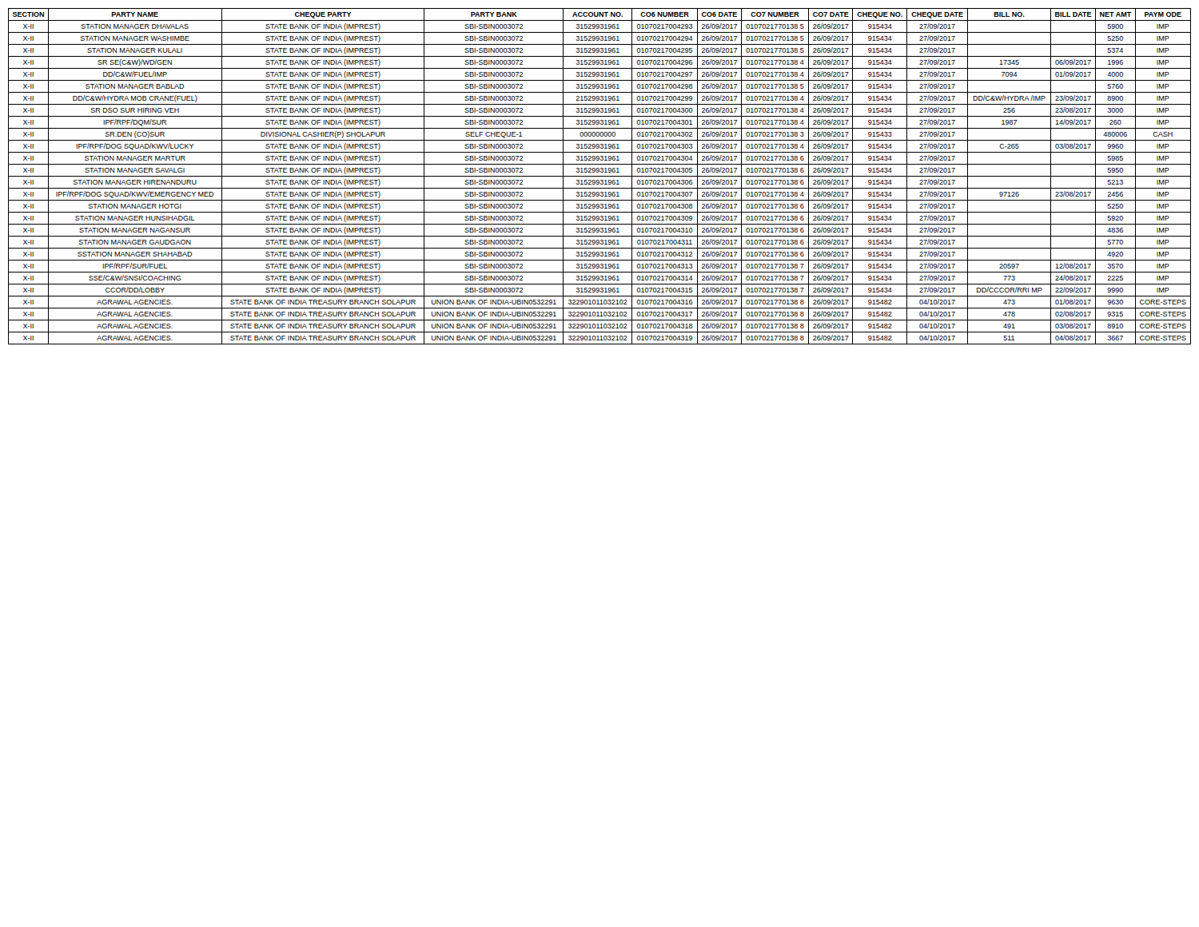| SECTION | PARTY NAME | CHEQUE PARTY | PARTY BANK | ACCOUNT NO. | CO6 NUMBER | CO6 DATE | CO7 NUMBER | CO7 DATE | CHEQUE NO. | CHEQUE DATE | BILL NO. | BILL DATE | NET AMT | PAYM ODE |
| --- | --- | --- | --- | --- | --- | --- | --- | --- | --- | --- | --- | --- | --- | --- |
| X-II | STATION MANAGER DHAVALAS | STATE BANK OF INDIA (IMPREST) | SBI-SBIN0003072 | 31529931961 | 01070217004293 | 26/09/2017 | 0107021770138 5 | 26/09/2017 | 915434 | 27/09/2017 | | | 5900 | IMP |
| X-II | STATION MANAGER WASHIMBE | STATE BANK OF INDIA (IMPREST) | SBI-SBIN0003072 | 31529931961 | 01070217004294 | 26/09/2017 | 0107021770138 5 | 26/09/2017 | 915434 | 27/09/2017 | | | 5250 | IMP |
| X-II | STATION MANAGER KULALI | STATE BANK OF INDIA (IMPREST) | SBI-SBIN0003072 | 31529931961 | 01070217004295 | 26/09/2017 | 0107021770138 5 | 26/09/2017 | 915434 | 27/09/2017 | | | 5374 | IMP |
| X-II | SR SE(C&W)/WD/GEN | STATE BANK OF INDIA (IMPREST) | SBI-SBIN0003072 | 31529931961 | 01070217004296 | 26/09/2017 | 0107021770138 4 | 26/09/2017 | 915434 | 27/09/2017 | 17345 | 06/09/2017 | 1996 | IMP |
| X-II | DD/C&W/FUEL/IMP | STATE BANK OF INDIA (IMPREST) | SBI-SBIN0003072 | 31529931961 | 01070217004297 | 26/09/2017 | 0107021770138 4 | 26/09/2017 | 915434 | 27/09/2017 | 7094 | 01/09/2017 | 4000 | IMP |
| X-II | STATION MANAGER BABLAD | STATE BANK OF INDIA (IMPREST) | SBI-SBIN0003072 | 31529931961 | 01070217004298 | 26/09/2017 | 0107021770138 5 | 26/09/2017 | 915434 | 27/09/2017 | | | 5760 | IMP |
| X-II | DD/C&W/HYDRA MOB CRANE(FUEL) | STATE BANK OF INDIA (IMPREST) | SBI-SBIN0003072 | 21529931961 | 01070217004299 | 26/09/2017 | 0107021770138 4 | 26/09/2017 | 915434 | 27/09/2017 | DD/C&W/HYDRA /IMP | 23/09/2017 | 8900 | IMP |
| X-II | SR DSO SUR HIRING VEH | STATE BANK OF INDIA (IMPREST) | SBI-SBIN0003072 | 31529931961 | 01070217004300 | 26/09/2017 | 0107021770138 4 | 26/09/2017 | 915434 | 27/09/2017 | 256 | 23/08/2017 | 3000 | IMP |
| X-II | IPF/RPF/DQM/SUR | STATE BANK OF INDIA (IMPREST) | SBI-SBIN0003072 | 31529931961 | 01070217004301 | 26/09/2017 | 0107021770138 4 | 26/09/2017 | 915434 | 27/09/2017 | 1987 | 14/09/2017 | 260 | IMP |
| X-II | SR.DEN (CO)SUR | DIVISIONAL CASHIER(P) SHOLAPUR | SELF CHEQUE-1 | 000000000 | 01070217004302 | 26/09/2017 | 0107021770138 3 | 26/09/2017 | 915433 | 27/09/2017 | | | 480006 | CASH |
| X-II | IPF/RPF/DOG SQUAD/KWV/LUCKY | STATE BANK OF INDIA (IMPREST) | SBI-SBIN0003072 | 31529931961 | 01070217004303 | 26/09/2017 | 0107021770138 4 | 26/09/2017 | 915434 | 27/09/2017 | C-265 | 03/08/2017 | 9960 | IMP |
| X-II | STATION MANAGER MARTUR | STATE BANK OF INDIA (IMPREST) | SBI-SBIN0003072 | 31529931961 | 01070217004304 | 26/09/2017 | 0107021770138 6 | 26/09/2017 | 915434 | 27/09/2017 | | | 5985 | IMP |
| X-II | STATION MANAGER SAVALGI | STATE BANK OF INDIA (IMPREST) | SBI-SBIN0003072 | 31529931961 | 01070217004305 | 26/09/2017 | 0107021770138 6 | 26/09/2017 | 915434 | 27/09/2017 | | | 5950 | IMP |
| X-II | STATION MANAGER HIRENANDURU | STATE BANK OF INDIA (IMPREST) | SBI-SBIN0003072 | 31529931961 | 01070217004306 | 26/09/2017 | 0107021770138 6 | 26/09/2017 | 915434 | 27/09/2017 | | | 5213 | IMP |
| X-II | IPF/RPF/DOG SQUAD/KWV/EMERGENCY MED | STATE BANK OF INDIA (IMPREST) | SBI-SBIN0003072 | 31529931961 | 01070217004307 | 26/09/2017 | 0107021770138 4 | 26/09/2017 | 915434 | 27/09/2017 | 97126 | 23/08/2017 | 2456 | IMP |
| X-II | STATION MANAGER HOTGI | STATE BANK OF INDIA (IMPREST) | SBI-SBIN0003072 | 31529931961 | 01070217004308 | 26/09/2017 | 0107021770138 6 | 26/09/2017 | 915434 | 27/09/2017 | | | 5250 | IMP |
| X-II | STATION MANAGER HUNSIHADGIL | STATE BANK OF INDIA (IMPREST) | SBI-SBIN0003072 | 31529931961 | 01070217004309 | 26/09/2017 | 0107021770138 6 | 26/09/2017 | 915434 | 27/09/2017 | | | 5920 | IMP |
| X-II | STATION MANAGER NAGANSUR | STATE BANK OF INDIA (IMPREST) | SBI-SBIN0003072 | 31529931961 | 01070217004310 | 26/09/2017 | 0107021770138 6 | 26/09/2017 | 915434 | 27/09/2017 | | | 4836 | IMP |
| X-II | STATION MANAGER GAUDGAON | STATE BANK OF INDIA (IMPREST) | SBI-SBIN0003072 | 31529931961 | 01070217004311 | 26/09/2017 | 0107021770138 6 | 26/09/2017 | 915434 | 27/09/2017 | | | 5770 | IMP |
| X-II | SSTATION MANAGER SHAHABAD | STATE BANK OF INDIA (IMPREST) | SBI-SBIN0003072 | 31529931961 | 01070217004312 | 26/09/2017 | 0107021770138 6 | 26/09/2017 | 915434 | 27/09/2017 | | | 4920 | IMP |
| X-II | IPF/RPF/SUR/FUEL | STATE BANK OF INDIA (IMPREST) | SBI-SBIN0003072 | 31529931961 | 01070217004313 | 26/09/2017 | 0107021770138 7 | 26/09/2017 | 915434 | 27/09/2017 | 20597 | 12/08/2017 | 3570 | IMP |
| X-II | SSE/C&W/SNSI/COACHING | STATE BANK OF INDIA (IMPREST) | SBI-SBIN0003072 | 31529931961 | 01070217004314 | 26/09/2017 | 0107021770138 7 | 26/09/2017 | 915434 | 27/09/2017 | 773 | 24/08/2017 | 2225 | IMP |
| X-II | CCOR/DD/LOBBY | STATE BANK OF INDIA (IMPREST) | SBI-SBIN0003072 | 31529931961 | 01070217004315 | 26/09/2017 | 0107021770138 7 | 26/09/2017 | 915434 | 27/09/2017 | DD/CCCOR/RRI MP | 22/09/2017 | 9990 | IMP |
| X-II | AGRAWAL AGENCIES. | STATE BANK OF INDIA TREASURY BRANCH SOLAPUR | UNION BANK OF INDIA-UBIN0532291 | 322901011032102 | 01070217004316 | 26/09/2017 | 0107021770138 8 | 26/09/2017 | 915482 | 04/10/2017 | 473 | 01/08/2017 | 9630 | CORE-STEPS |
| X-II | AGRAWAL AGENCIES. | STATE BANK OF INDIA TREASURY BRANCH SOLAPUR | UNION BANK OF INDIA-UBIN0532291 | 322901011032102 | 01070217004317 | 26/09/2017 | 0107021770138 8 | 26/09/2017 | 915482 | 04/10/2017 | 478 | 02/08/2017 | 9315 | CORE-STEPS |
| X-II | AGRAWAL AGENCIES. | STATE BANK OF INDIA TREASURY BRANCH SOLAPUR | UNION BANK OF INDIA-UBIN0532291 | 322901011032102 | 01070217004318 | 26/09/2017 | 0107021770138 8 | 26/09/2017 | 915482 | 04/10/2017 | 491 | 03/08/2017 | 8910 | CORE-STEPS |
| X-II | AGRAWAL AGENCIES. | STATE BANK OF INDIA TREASURY BRANCH SOLAPUR | UNION BANK OF INDIA-UBIN0532291 | 322901011032102 | 01070217004319 | 26/09/2017 | 0107021770138 8 | 26/09/2017 | 915482 | 04/10/2017 | 511 | 04/08/2017 | 3667 | CORE-STEPS |